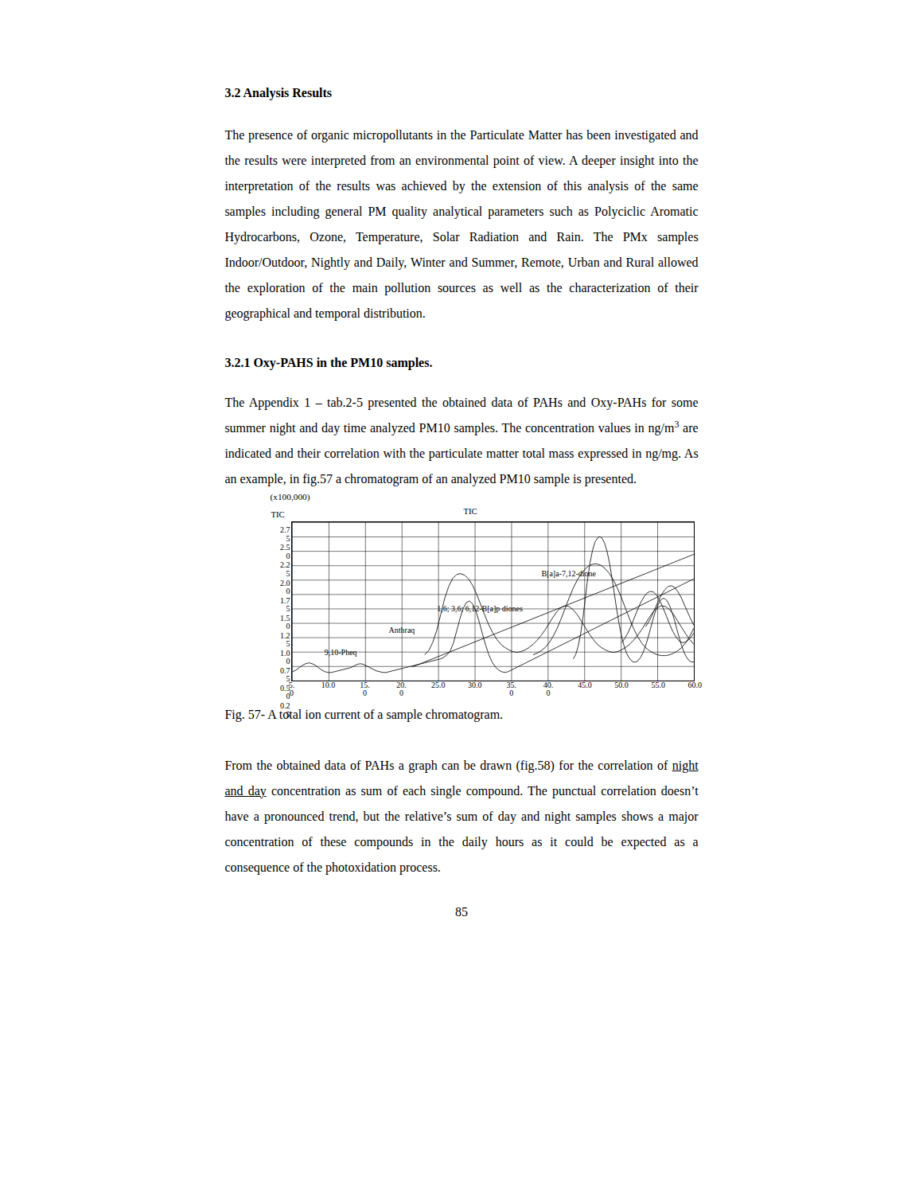3.2 Analysis Results
The presence of organic micropollutants in the Particulate Matter has been investigated and the results were interpreted from an environmental point of view. A deeper insight into the interpretation of the results was achieved by the extension of this analysis of the same samples including general PM quality analytical parameters such as Polyciclic Aromatic Hydrocarbons, Ozone, Temperature, Solar Radiation and Rain. The PMx samples Indoor/Outdoor, Nightly and Daily, Winter and Summer, Remote, Urban and Rural allowed the exploration of the main pollution sources as well as the characterization of their geographical and temporal distribution.
3.2.1 Oxy-PAHS in the PM10 samples.
The Appendix 1 – tab.2-5 presented the obtained data of PAHs and Oxy-PAHs for some summer night and day time analyzed PM10 samples. The concentration values in ng/m3 are indicated and their correlation with the particulate matter total mass expressed in ng/mg. As an example, in fig.57 a chromatogram of an analyzed PM10 sample is presented.
(x100,000)
TIC
TIC
2.7
5 2.5
0 2.2
5 2.0
0 1.7
5 1.5
0 1.2
5 1.0
0 0.7
5 0.5
0 0.2
5
B[a]a-7,12-dione
1,6; 3,6; 6,12-B[a]p diones
Anthraq
9,10-Pheq
5.
0 10.0 15.
0 20.
0 25.0 30.0 35.
0 40.
0 45.0 50.0 55.0 60.0
Fig. 57- A total ion current of a sample chromatogram.
From the obtained data of PAHs a graph can be drawn (fig.58) for the correlation of night and day concentration as sum of each single compound. The punctual correlation doesn’t have a pronounced trend, but the relative’s sum of day and night samples shows a major concentration of these compounds in the daily hours as it could be expected as a consequence of the photoxidation process.
85